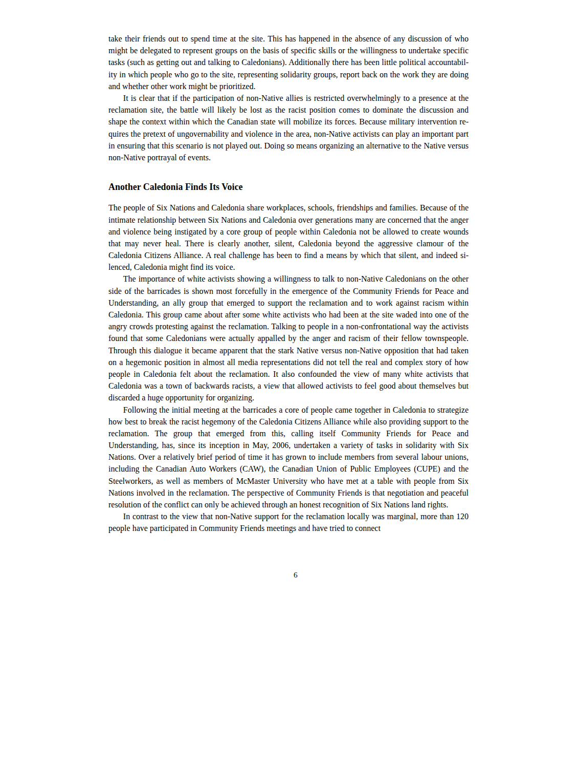take their friends out to spend time at the site. This has happened in the absence of any discussion of who might be delegated to represent groups on the basis of specific skills or the willingness to undertake specific tasks (such as getting out and talking to Caledonians). Additionally there has been little political accountability in which people who go to the site, representing solidarity groups, report back on the work they are doing and whether other work might be prioritized.
It is clear that if the participation of non-Native allies is restricted overwhelmingly to a presence at the reclamation site, the battle will likely be lost as the racist position comes to dominate the discussion and shape the context within which the Canadian state will mobilize its forces. Because military intervention requires the pretext of ungovernability and violence in the area, non-Native activists can play an important part in ensuring that this scenario is not played out. Doing so means organizing an alternative to the Native versus non-Native portrayal of events.
Another Caledonia Finds Its Voice
The people of Six Nations and Caledonia share workplaces, schools, friendships and families. Because of the intimate relationship between Six Nations and Caledonia over generations many are concerned that the anger and violence being instigated by a core group of people within Caledonia not be allowed to create wounds that may never heal. There is clearly another, silent, Caledonia beyond the aggressive clamour of the Caledonia Citizens Alliance. A real challenge has been to find a means by which that silent, and indeed silenced, Caledonia might find its voice.
The importance of white activists showing a willingness to talk to non-Native Caledonians on the other side of the barricades is shown most forcefully in the emergence of the Community Friends for Peace and Understanding, an ally group that emerged to support the reclamation and to work against racism within Caledonia. This group came about after some white activists who had been at the site waded into one of the angry crowds protesting against the reclamation. Talking to people in a non-confrontational way the activists found that some Caledonians were actually appalled by the anger and racism of their fellow townspeople. Through this dialogue it became apparent that the stark Native versus non-Native opposition that had taken on a hegemonic position in almost all media representations did not tell the real and complex story of how people in Caledonia felt about the reclamation. It also confounded the view of many white activists that Caledonia was a town of backwards racists, a view that allowed activists to feel good about themselves but discarded a huge opportunity for organizing.
Following the initial meeting at the barricades a core of people came together in Caledonia to strategize how best to break the racist hegemony of the Caledonia Citizens Alliance while also providing support to the reclamation. The group that emerged from this, calling itself Community Friends for Peace and Understanding, has, since its inception in May, 2006, undertaken a variety of tasks in solidarity with Six Nations. Over a relatively brief period of time it has grown to include members from several labour unions, including the Canadian Auto Workers (CAW), the Canadian Union of Public Employees (CUPE) and the Steelworkers, as well as members of McMaster University who have met at a table with people from Six Nations involved in the reclamation. The perspective of Community Friends is that negotiation and peaceful resolution of the conflict can only be achieved through an honest recognition of Six Nations land rights.
In contrast to the view that non-Native support for the reclamation locally was marginal, more than 120 people have participated in Community Friends meetings and have tried to connect
6